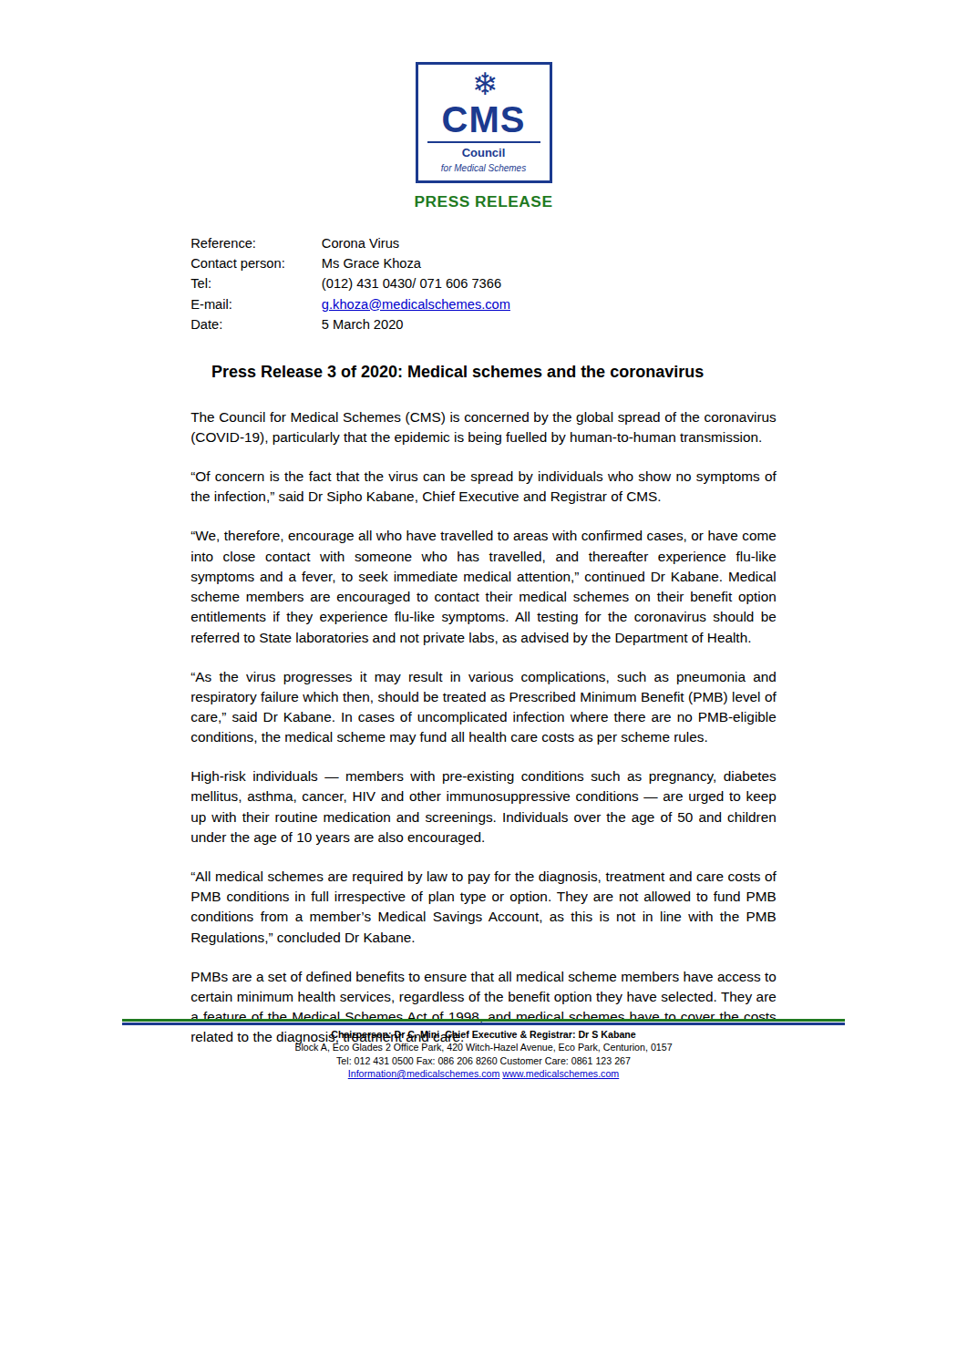❄
CMS
Councilfor Medical Schemes
PRESS RELEASE
| Reference: | Corona Virus |
| Contact person: | Ms Grace Khoza |
| Tel: | (012) 431 0430/ 071 606 7366 |
| E-mail: | g.khoza@medicalschemes.com |
| Date: | 5 March 2020 |
Press Release 3 of 2020: Medical schemes and the coronavirus
The Council for Medical Schemes (CMS) is concerned by the global spread of the coronavirus (COVID-19), particularly that the epidemic is being fuelled by human-to-human transmission.
“Of concern is the fact that the virus can be spread by individuals who show no symptoms of the infection,” said Dr Sipho Kabane, Chief Executive and Registrar of CMS.
“We, therefore, encourage all who have travelled to areas with confirmed cases, or have come into close contact with someone who has travelled, and thereafter experience flu-like symptoms and a fever, to seek immediate medical attention,” continued Dr Kabane. Medical scheme members are encouraged to contact their medical schemes on their benefit option entitlements if they experience flu-like symptoms. All testing for the coronavirus should be referred to State laboratories and not private labs, as advised by the Department of Health.
“As the virus progresses it may result in various complications, such as pneumonia and respiratory failure which then, should be treated as Prescribed Minimum Benefit (PMB) level of care,” said Dr Kabane. In cases of uncomplicated infection where there are no PMB-eligible conditions, the medical scheme may fund all health care costs as per scheme rules.
High-risk individuals — members with pre-existing conditions such as pregnancy, diabetes mellitus, asthma, cancer, HIV and other immunosuppressive conditions — are urged to keep up with their routine medication and screenings. Individuals over the age of 50 and children under the age of 10 years are also encouraged.
“All medical schemes are required by law to pay for the diagnosis, treatment and care costs of PMB conditions in full irrespective of plan type or option. They are not allowed to fund PMB conditions from a member’s Medical Savings Account, as this is not in line with the PMB Regulations,” concluded Dr Kabane.
PMBs are a set of defined benefits to ensure that all medical scheme members have access to certain minimum health services, regardless of the benefit option they have selected. They are a feature of the Medical Schemes Act of 1998, and medical schemes have to cover the costs related to the diagnosis, treatment and care.
Chairperson: Dr C. Mini Chief Executive & Registrar: Dr S Kabane
Block A, Eco Glades 2 Office Park, 420 Witch-Hazel Avenue, Eco Park, Centurion, 0157
Tel: 012 431 0500 Fax: 086 206 8260 Customer Care: 0861 123 267
Information@medicalschemes.com www.medicalschemes.com